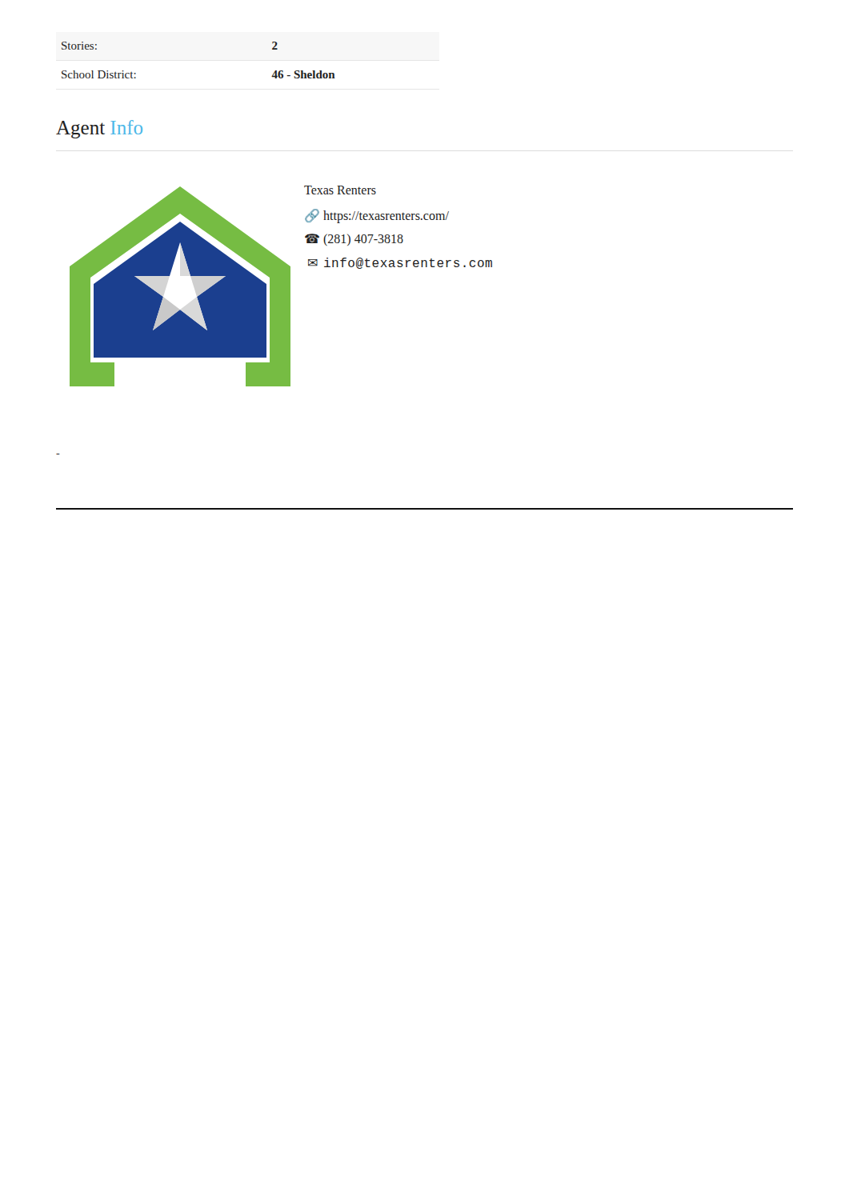| Stories: | 2 |
| School District: | 46 - Sheldon |
Agent Info
Texas Renters
🔗https://texasrenters.com/
☎(281) 407-3818
✉info@texasrenters.com
-